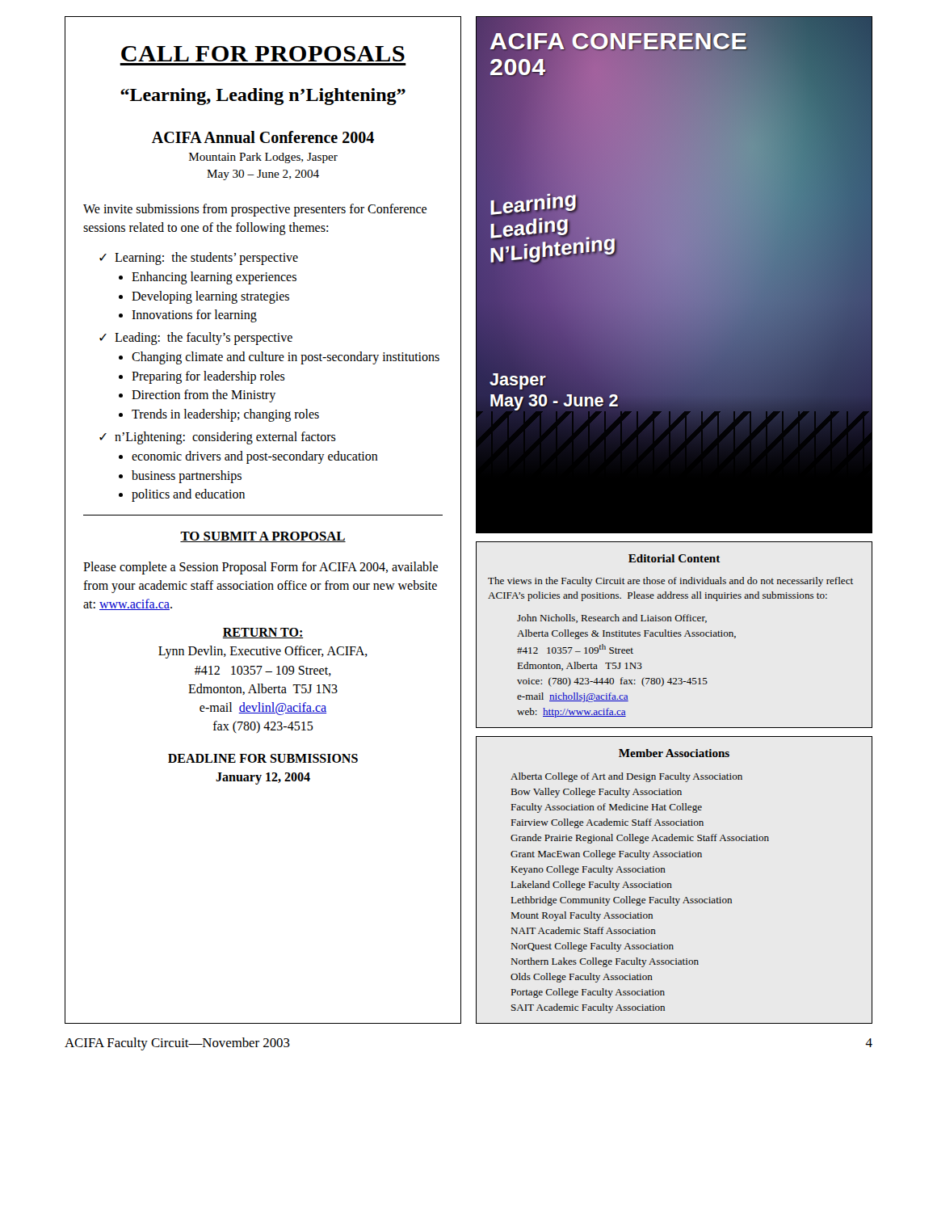CALL FOR PROPOSALS
“Learning, Leading n’Lightening”
ACIFA Annual Conference 2004
Mountain Park Lodges, Jasper
May 30 – June 2, 2004
We invite submissions from prospective presenters for Conference sessions related to one of the following themes:
Learning: the students’ perspective
Enhancing learning experiences
Developing learning strategies
Innovations for learning
Leading: the faculty’s perspective
Changing climate and culture in post-secondary institutions
Preparing for leadership roles
Direction from the Ministry
Trends in leadership; changing roles
n’Lightening: considering external factors
economic drivers and post-secondary education
business partnerships
politics and education
TO SUBMIT A PROPOSAL
Please complete a Session Proposal Form for ACIFA 2004, available from your academic staff association office or from our new website at: www.acifa.ca.
RETURN TO:
Lynn Devlin, Executive Officer, ACIFA,
#412 10357 – 109 Street,
Edmonton, Alberta T5J 1N3
e-mail devlinl@acifa.ca
fax (780) 423-4515
DEADLINE FOR SUBMISSIONS
January 12, 2004
ACIFA CONFERENCE
2004
Learning
Leading
N’Lightening
Jasper
May 30 - June 2
Editorial Content
The views in the Faculty Circuit are those of individuals and do not necessarily reflect ACIFA’s policies and positions. Please address all inquiries and submissions to:
John Nicholls, Research and Liaison Officer,
Alberta Colleges & Institutes Faculties Association,
#412 10357 – 109th Street
Edmonton, Alberta T5J 1N3
voice: (780) 423-4440 fax: (780) 423-4515
e-mail nichollsj@acifa.ca
web: http://www.acifa.ca
Member Associations
Alberta College of Art and Design Faculty Association
Bow Valley College Faculty Association
Faculty Association of Medicine Hat College
Fairview College Academic Staff Association
Grande Prairie Regional College Academic Staff Association
Grant MacEwan College Faculty Association
Keyano College Faculty Association
Lakeland College Faculty Association
Lethbridge Community College Faculty Association
Mount Royal Faculty Association
NAIT Academic Staff Association
NorQuest College Faculty Association
Northern Lakes College Faculty Association
Olds College Faculty Association
Portage College Faculty Association
SAIT Academic Faculty Association
ACIFA Faculty Circuit—November 2003 4